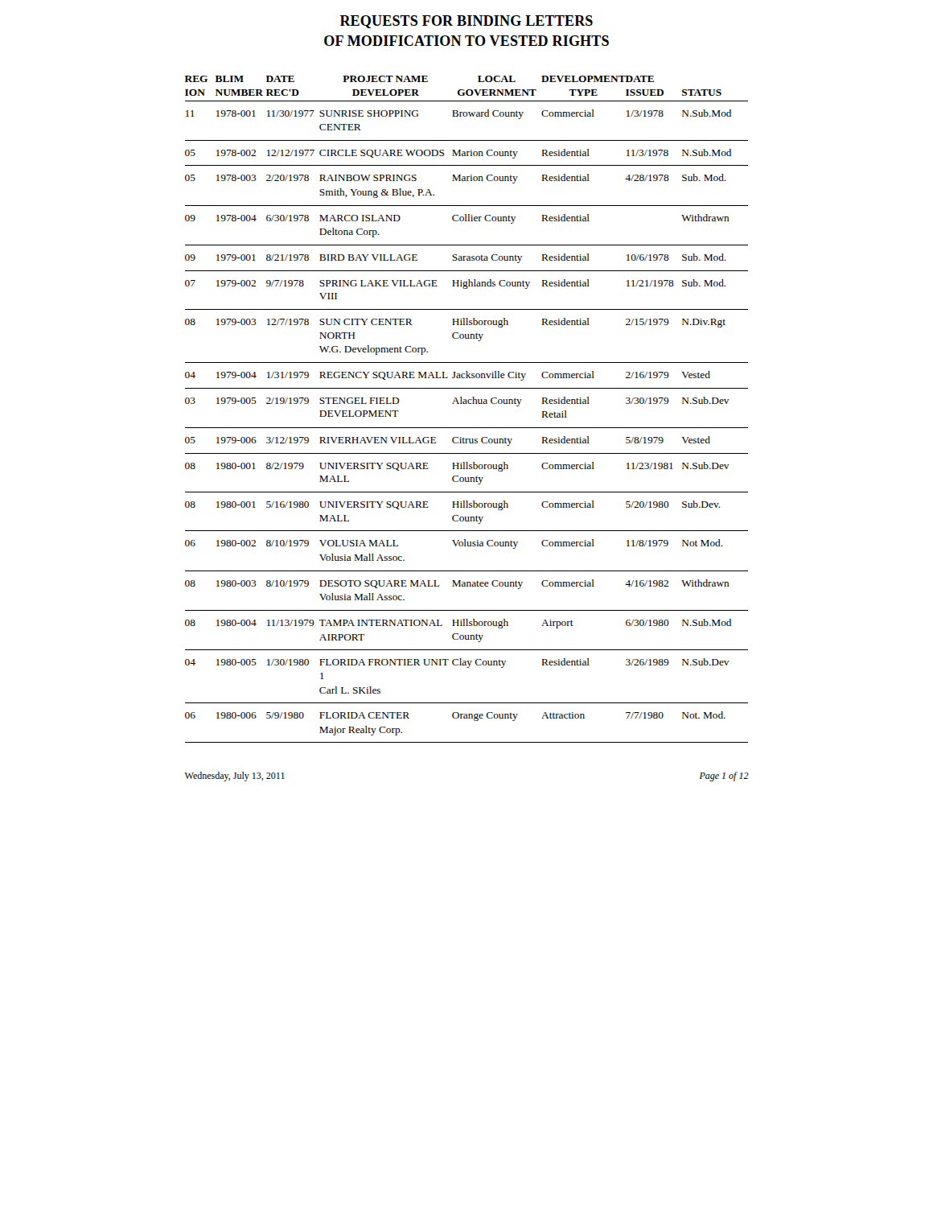REQUESTS FOR BINDING LETTERSOF MODIFICATION TO VESTED RIGHTS
| REG | BLIM | DATE | PROJECT NAME | LOCAL | DEVELOPMENT | DATE | |
| --- | --- | --- | --- | --- | --- | --- | --- |
| ION | NUMBER | REC'D | DEVELOPER | GOVERNMENT | TYPE | ISSUED | STATUS |
| 11 | 1978-001 | 11/30/1977 | SUNRISE SHOPPING CENTER | Broward County | Commercial | 1/3/1978 | N.Sub.Mod |
| 05 | 1978-002 | 12/12/1977 | CIRCLE SQUARE WOODS | Marion County | Residential | 11/3/1978 | N.Sub.Mod |
| 05 | 1978-003 | 2/20/1978 | RAINBOW SPRINGS Smith, Young & Blue, P.A. | Marion County | Residential | 4/28/1978 | Sub. Mod. |
| 09 | 1978-004 | 6/30/1978 | MARCO ISLAND Deltona Corp. | Collier County | Residential | | Withdrawn |
| 09 | 1979-001 | 8/21/1978 | BIRD BAY VILLAGE | Sarasota County | Residential | 10/6/1978 | Sub. Mod. |
| 07 | 1979-002 | 9/7/1978 | SPRING LAKE VILLAGE VIII | Highlands County | Residential | 11/21/1978 | Sub. Mod. |
| 08 | 1979-003 | 12/7/1978 | SUN CITY CENTER NORTH W.G. Development Corp. | Hillsborough County | Residential | 2/15/1979 | N.Div.Rgt |
| 04 | 1979-004 | 1/31/1979 | REGENCY SQUARE MALL | Jacksonville City | Commercial | 2/16/1979 | Vested |
| 03 | 1979-005 | 2/19/1979 | STENGEL FIELD DEVELOPMENT | Alachua County | Residential Retail | 3/30/1979 | N.Sub.Dev |
| 05 | 1979-006 | 3/12/1979 | RIVERHAVEN VILLAGE | Citrus County | Residential | 5/8/1979 | Vested |
| 08 | 1980-001 | 8/2/1979 | UNIVERSITY SQUARE MALL | Hillsborough County | Commercial | 11/23/1981 | N.Sub.Dev |
| 08 | 1980-001 | 5/16/1980 | UNIVERSITY SQUARE MALL | Hillsborough County | Commercial | 5/20/1980 | Sub.Dev. |
| 06 | 1980-002 | 8/10/1979 | VOLUSIA MALL Volusia Mall Assoc. | Volusia County | Commercial | 11/8/1979 | Not Mod. |
| 08 | 1980-003 | 8/10/1979 | DESOTO SQUARE MALL Volusia Mall Assoc. | Manatee County | Commercial | 4/16/1982 | Withdrawn |
| 08 | 1980-004 | 11/13/1979 | TAMPA INTERNATIONAL AIRPORT | Hillsborough County | Airport | 6/30/1980 | N.Sub.Mod |
| 04 | 1980-005 | 1/30/1980 | FLORIDA FRONTIER UNIT 1 Carl L. SKiles | Clay County | Residential | 3/26/1989 | N.Sub.Dev |
| 06 | 1980-006 | 5/9/1980 | FLORIDA CENTER Major Realty Corp. | Orange County | Attraction | 7/7/1980 | Not. Mod. |
Wednesday, July 13, 2011 Page 1 of 12